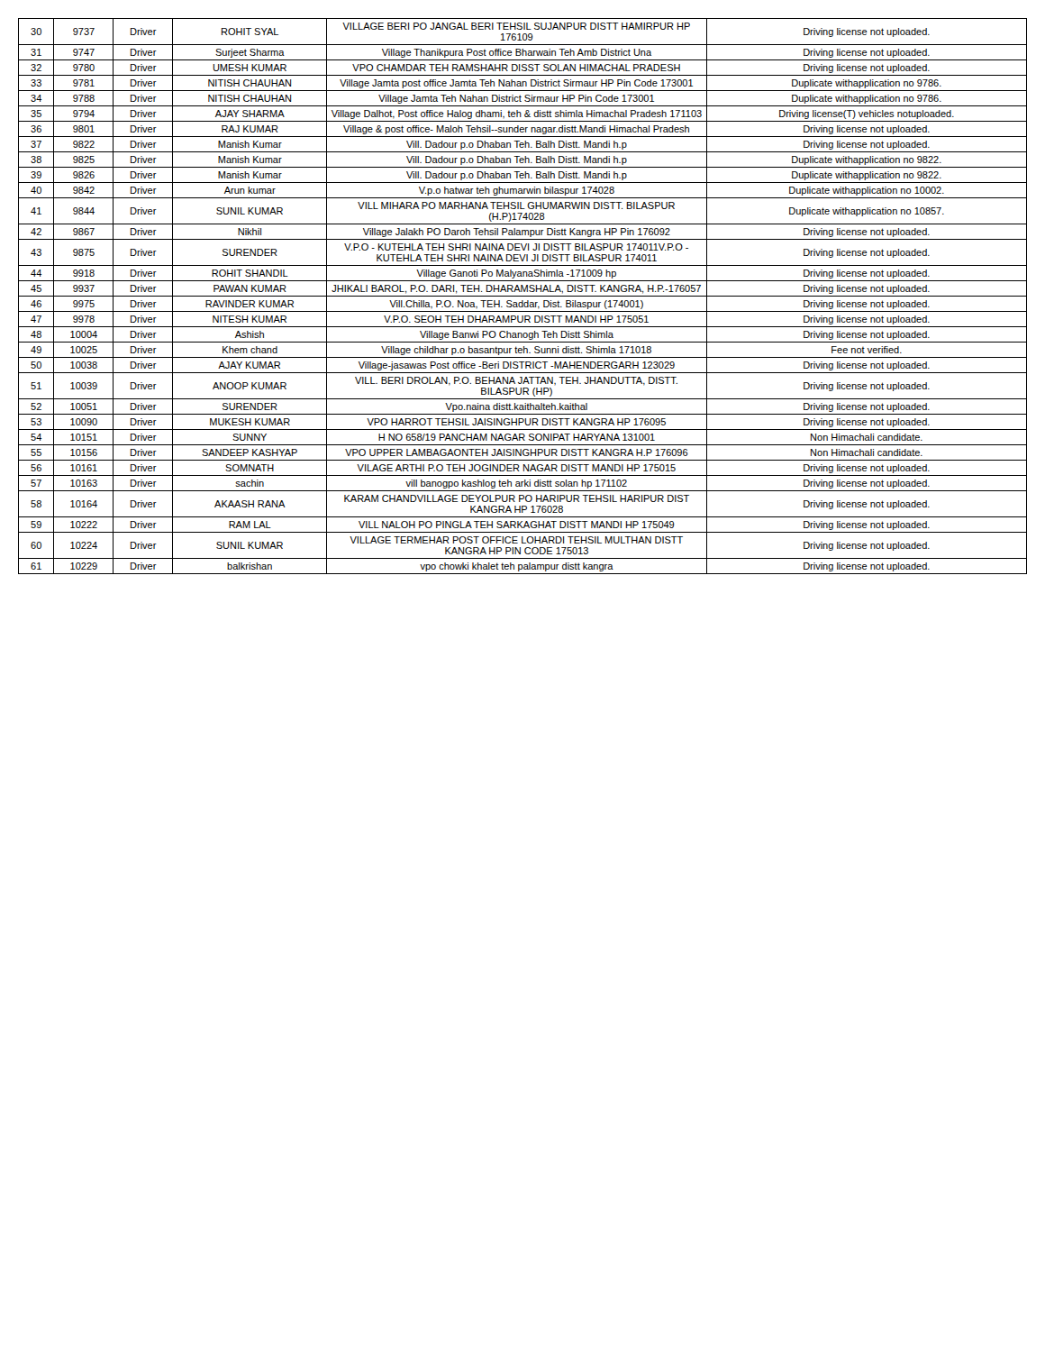| 30 | 9737 | Driver | ROHIT SYAL | VILLAGE BERI PO JANGAL BERI TEHSIL SUJANPUR DISTT HAMIRPUR HP 176109 | Driving license not uploaded. |
| 31 | 9747 | Driver | Surjeet Sharma | Village Thanikpura Post office Bharwain Teh Amb District Una | Driving license not uploaded. |
| 32 | 9780 | Driver | UMESH KUMAR | VPO CHAMDAR TEH RAMSHAHR DISST SOLAN HIMACHAL PRADESH | Driving license not uploaded. |
| 33 | 9781 | Driver | NITISH CHAUHAN | Village Jamta post office Jamta Teh Nahan District Sirmaur HP Pin Code 173001 | Duplicate withapplication no 9786. |
| 34 | 9788 | Driver | NITISH CHAUHAN | Village Jamta Teh Nahan District Sirmaur HP Pin Code 173001 | Duplicate withapplication no 9786. |
| 35 | 9794 | Driver | AJAY SHARMA | Village Dalhot, Post office Halog dhami, teh & distt shimla Himachal Pradesh 171103 | Driving license(T) vehicles notuploaded. |
| 36 | 9801 | Driver | RAJ KUMAR | Village & post office- Maloh Tehsil--sunder nagar.distt.Mandi Himachal Pradesh | Driving license not uploaded. |
| 37 | 9822 | Driver | Manish Kumar | Vill. Dadour p.o Dhaban Teh. Balh Distt. Mandi h.p | Driving license not uploaded. |
| 38 | 9825 | Driver | Manish Kumar | Vill. Dadour p.o Dhaban Teh. Balh Distt. Mandi h.p | Duplicate withapplication no 9822. |
| 39 | 9826 | Driver | Manish Kumar | Vill. Dadour p.o Dhaban Teh. Balh Distt. Mandi h.p | Duplicate withapplication no 9822. |
| 40 | 9842 | Driver | Arun kumar | V.p.o hatwar teh ghumarwin bilaspur 174028 | Duplicate withapplication no 10002. |
| 41 | 9844 | Driver | SUNIL KUMAR | VILL MIHARA PO MARHANA TEHSIL GHUMARWIN DISTT. BILASPUR (H.P)174028 | Duplicate withapplication no 10857. |
| 42 | 9867 | Driver | Nikhil | Village Jalakh PO Daroh Tehsil Palampur Distt Kangra HP Pin 176092 | Driving license not uploaded. |
| 43 | 9875 | Driver | SURENDER | V.P.O - KUTEHLA TEH SHRI NAINA DEVI JI DISTT BILASPUR 174011V.P.O - KUTEHLA TEH SHRI NAINA DEVI JI DISTT BILASPUR 174011 | Driving license not uploaded. |
| 44 | 9918 | Driver | ROHIT SHANDIL | Village Ganoti Po MalyanaShimla -171009 hp | Driving license not uploaded. |
| 45 | 9937 | Driver | PAWAN KUMAR | JHIKALI BAROL, P.O. DARI, TEH. DHARAMSHALA, DISTT. KANGRA, H.P.-176057 | Driving license not uploaded. |
| 46 | 9975 | Driver | RAVINDER KUMAR | Vill.Chilla, P.O. Noa, TEH. Saddar, Dist. Bilaspur (174001) | Driving license not uploaded. |
| 47 | 9978 | Driver | NITESH KUMAR | V.P.O. SEOH TEH DHARAMPUR DISTT MANDI HP 175051 | Driving license not uploaded. |
| 48 | 10004 | Driver | Ashish | Village Banwi PO Chanogh Teh Distt Shimla | Driving license not uploaded. |
| 49 | 10025 | Driver | Khem chand | Village childhar p.o basantpur teh. Sunni distt. Shimla 171018 | Fee not verified. |
| 50 | 10038 | Driver | AJAY KUMAR | Village-jasawas Post office -Beri DISTRICT -MAHENDERGARH 123029 | Driving license not uploaded. |
| 51 | 10039 | Driver | ANOOP KUMAR | VILL. BERI DROLAN, P.O. BEHANA JATTAN, TEH. JHANDUTTA, DISTT. BILASPUR (HP) | Driving license not uploaded. |
| 52 | 10051 | Driver | SURENDER | Vpo.naina distt.kaithalteh.kaithal | Driving license not uploaded. |
| 53 | 10090 | Driver | MUKESH KUMAR | VPO HARROT TEHSIL JAISINGHPUR DISTT KANGRA HP 176095 | Driving license not uploaded. |
| 54 | 10151 | Driver | SUNNY | H NO 658/19 PANCHAM NAGAR SONIPAT HARYANA 131001 | Non Himachali candidate. |
| 55 | 10156 | Driver | SANDEEP KASHYAP | VPO UPPER LAMBAGAONTEH JAISINGHPUR DISTT KANGRA H.P 176096 | Non Himachali candidate. |
| 56 | 10161 | Driver | SOMNATH | VILAGE ARTHI P.O TEH JOGINDER NAGAR DISTT MANDI HP 175015 | Driving license not uploaded. |
| 57 | 10163 | Driver | sachin | vill banogpo kashlog teh arki distt solan hp 171102 | Driving license not uploaded. |
| 58 | 10164 | Driver | AKAASH RANA | KARAM CHANDVILLAGE DEYOLPUR PO HARIPUR TEHSIL HARIPUR DIST KANGRA HP 176028 | Driving license not uploaded. |
| 59 | 10222 | Driver | RAM LAL | VILL NALOH PO PINGLA TEH SARKAGHAT DISTT MANDI HP 175049 | Driving license not uploaded. |
| 60 | 10224 | Driver | SUNIL KUMAR | VILLAGE TERMEHAR POST OFFICE LOHARDI TEHSIL MULTHAN DISTT KANGRA HP PIN CODE 175013 | Driving license not uploaded. |
| 61 | 10229 | Driver | balkrishan | vpo chowki khalet teh palampur distt kangra | Driving license not uploaded. |